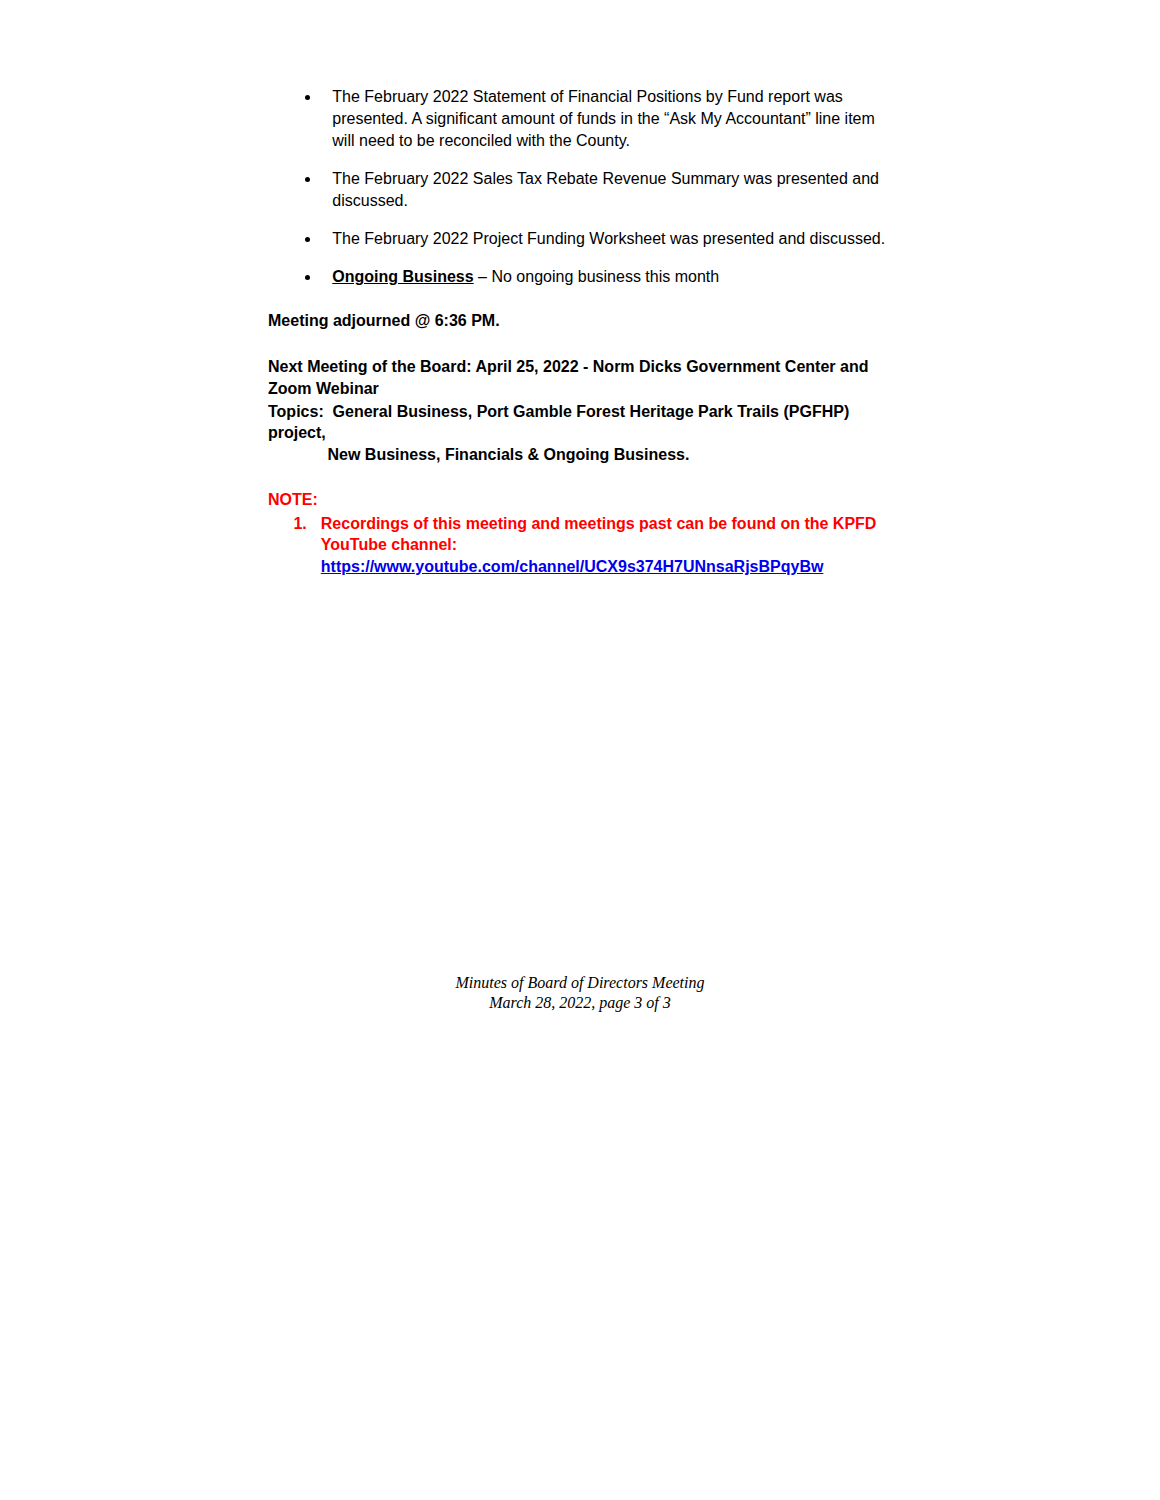The February 2022 Statement of Financial Positions by Fund report was presented. A significant amount of funds in the “Ask My Accountant” line item will need to be reconciled with the County.
The February 2022 Sales Tax Rebate Revenue Summary was presented and discussed.
The February 2022 Project Funding Worksheet was presented and discussed.
Ongoing Business – No ongoing business this month
Meeting adjourned @ 6:36 PM.
Next Meeting of the Board: April 25, 2022 - Norm Dicks Government Center and Zoom Webinar
Topics: General Business, Port Gamble Forest Heritage Park Trails (PGFHP) project,
New Business, Financials & Ongoing Business.
NOTE:
Recordings of this meeting and meetings past can be found on the KPFD YouTube channel:
https://www.youtube.com/channel/UCX9s374H7UNnsaRjsBPqyBw
Minutes of Board of Directors Meeting
March 28, 2022, page 3 of 3